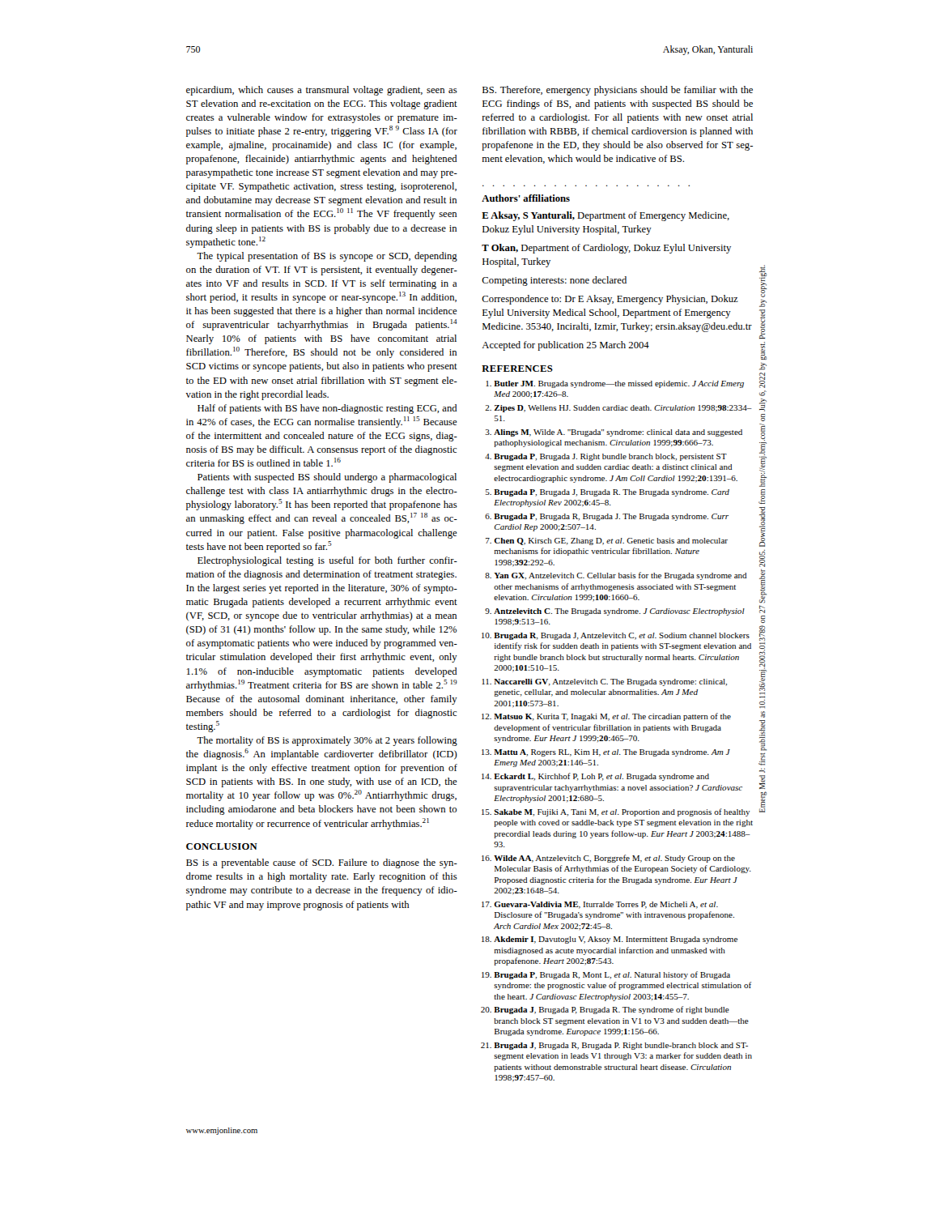Emerg Med J: first published as 10.1136/emj.2003.013789 on 27 September 2005. Downloaded from http://emj.bmj.com/ on July 6, 2022 by guest. Protected by copyright.
750 Aksay, Okan, Yanturali
epicardium, which causes a transmural voltage gradient, seen as ST elevation and re-excitation on the ECG. This voltage gradient creates a vulnerable window for extrasystoles or premature impulses to initiate phase 2 re-entry, triggering VF.8 9 Class IA (for example, ajmaline, procainamide) and class IC (for example, propafenone, flecainide) antiarrhythmic agents and heightened parasympathetic tone increase ST segment elevation and may precipitate VF. Sympathetic activation, stress testing, isoproterenol, and dobutamine may decrease ST segment elevation and result in transient normalisation of the ECG.10 11 The VF frequently seen during sleep in patients with BS is probably due to a decrease in sympathetic tone.12
The typical presentation of BS is syncope or SCD, depending on the duration of VT. If VT is persistent, it eventually degenerates into VF and results in SCD. If VT is self terminating in a short period, it results in syncope or near-syncope.13 In addition, it has been suggested that there is a higher than normal incidence of supraventricular tachyarrhythmias in Brugada patients.14 Nearly 10% of patients with BS have concomitant atrial fibrillation.10 Therefore, BS should not be only considered in SCD victims or syncope patients, but also in patients who present to the ED with new onset atrial fibrillation with ST segment elevation in the right precordial leads.
Half of patients with BS have non-diagnostic resting ECG, and in 42% of cases, the ECG can normalise transiently.11 15 Because of the intermittent and concealed nature of the ECG signs, diagnosis of BS may be difficult. A consensus report of the diagnostic criteria for BS is outlined in table 1.16
Patients with suspected BS should undergo a pharmacological challenge test with class IA antiarrhythmic drugs in the electrophysiology laboratory.5 It has been reported that propafenone has an unmasking effect and can reveal a concealed BS,17 18 as occurred in our patient. False positive pharmacological challenge tests have not been reported so far.5
Electrophysiological testing is useful for both further confirmation of the diagnosis and determination of treatment strategies. In the largest series yet reported in the literature, 30% of symptomatic Brugada patients developed a recurrent arrhythmic event (VF, SCD, or syncope due to ventricular arrhythmias) at a mean (SD) of 31 (41) months' follow up. In the same study, while 12% of asymptomatic patients who were induced by programmed ventricular stimulation developed their first arrhythmic event, only 1.1% of non-inducible asymptomatic patients developed arrhythmias.19 Treatment criteria for BS are shown in table 2.5 19 Because of the autosomal dominant inheritance, other family members should be referred to a cardiologist for diagnostic testing.5
The mortality of BS is approximately 30% at 2 years following the diagnosis.6 An implantable cardioverter defibrillator (ICD) implant is the only effective treatment option for prevention of SCD in patients with BS. In one study, with use of an ICD, the mortality at 10 year follow up was 0%.20 Antiarrhythmic drugs, including amiodarone and beta blockers have not been shown to reduce mortality or recurrence of ventricular arrhythmias.21
Conclusion
BS is a preventable cause of SCD. Failure to diagnose the syndrome results in a high mortality rate. Early recognition of this syndrome may contribute to a decrease in the frequency of idiopathic VF and may improve prognosis of patients with
BS. Therefore, emergency physicians should be familiar with the ECG findings of BS, and patients with suspected BS should be referred to a cardiologist. For all patients with new onset atrial fibrillation with RBBB, if chemical cardioversion is planned with propafenone in the ED, they should be also observed for ST segment elevation, which would be indicative of BS.
. . . . . . . . . . . . . . . . . . . . .
Authors' affiliations
E Aksay, S Yanturali, Department of Emergency Medicine, Dokuz Eylul University Hospital, Turkey
T Okan, Department of Cardiology, Dokuz Eylul University Hospital, Turkey
Competing interests: none declared
Correspondence to: Dr E Aksay, Emergency Physician, Dokuz Eylul University Medical School, Department of Emergency Medicine. 35340, Inciralti, Izmir, Turkey; ersin.aksay@deu.edu.tr
Accepted for publication 25 March 2004
References
Butler JM. Brugada syndrome—the missed epidemic. J Accid Emerg Med 2000;17:426–8.
Zipes D, Wellens HJ. Sudden cardiac death. Circulation 1998;98:2334–51.
Alings M, Wilde A. ''Brugada'' syndrome: clinical data and suggested pathophysiological mechanism. Circulation 1999;99:666–73.
Brugada P, Brugada J. Right bundle branch block, persistent ST segment elevation and sudden cardiac death: a distinct clinical and electrocardiographic syndrome. J Am Coll Cardiol 1992;20:1391–6.
Brugada P, Brugada J, Brugada R. The Brugada syndrome. Card Electrophysiol Rev 2002;6:45–8.
Brugada P, Brugada R, Brugada J. The Brugada syndrome. Curr Cardiol Rep 2000;2:507–14.
Chen Q, Kirsch GE, Zhang D, et al. Genetic basis and molecular mechanisms for idiopathic ventricular fibrillation. Nature 1998;392:292–6.
Yan GX, Antzelevitch C. Cellular basis for the Brugada syndrome and other mechanisms of arrhythmogenesis associated with ST-segment elevation. Circulation 1999;100:1660–6.
Antzelevitch C. The Brugada syndrome. J Cardiovasc Electrophysiol 1998;9:513–16.
Brugada R, Brugada J, Antzelevitch C, et al. Sodium channel blockers identify risk for sudden death in patients with ST-segment elevation and right bundle branch block but structurally normal hearts. Circulation 2000;101:510–15.
Naccarelli GV, Antzelevitch C. The Brugada syndrome: clinical, genetic, cellular, and molecular abnormalities. Am J Med 2001;110:573–81.
Matsuo K, Kurita T, Inagaki M, et al. The circadian pattern of the development of ventricular fibrillation in patients with Brugada syndrome. Eur Heart J 1999;20:465–70.
Mattu A, Rogers RL, Kim H, et al. The Brugada syndrome. Am J Emerg Med 2003;21:146–51.
Eckardt L, Kirchhof P, Loh P, et al. Brugada syndrome and supraventricular tachyarrhythmias: a novel association? J Cardiovasc Electrophysiol 2001;12:680–5.
Sakabe M, Fujiki A, Tani M, et al. Proportion and prognosis of healthy people with coved or saddle-back type ST segment elevation in the right precordial leads during 10 years follow-up. Eur Heart J 2003;24:1488–93.
Wilde AA, Antzelevitch C, Borggrefe M, et al. Study Group on the Molecular Basis of Arrhythmias of the European Society of Cardiology. Proposed diagnostic criteria for the Brugada syndrome. Eur Heart J 2002;23:1648–54.
Guevara-Valdivia ME, Iturralde Torres P, de Micheli A, et al. Disclosure of ''Brugada's syndrome'' with intravenous propafenone. Arch Cardiol Mex 2002;72:45–8.
Akdemir I, Davutoglu V, Aksoy M. Intermittent Brugada syndrome misdiagnosed as acute myocardial infarction and unmasked with propafenone. Heart 2002;87:543.
Brugada P, Brugada R, Mont L, et al. Natural history of Brugada syndrome: the prognostic value of programmed electrical stimulation of the heart. J Cardiovasc Electrophysiol 2003;14:455–7.
Brugada J, Brugada P, Brugada R. The syndrome of right bundle branch block ST segment elevation in V1 to V3 and sudden death—the Brugada syndrome. Europace 1999;1:156–66.
Brugada J, Brugada R, Brugada P. Right bundle-branch block and ST-segment elevation in leads V1 through V3: a marker for sudden death in patients without demonstrable structural heart disease. Circulation 1998;97:457–60.
www.emjonline.com